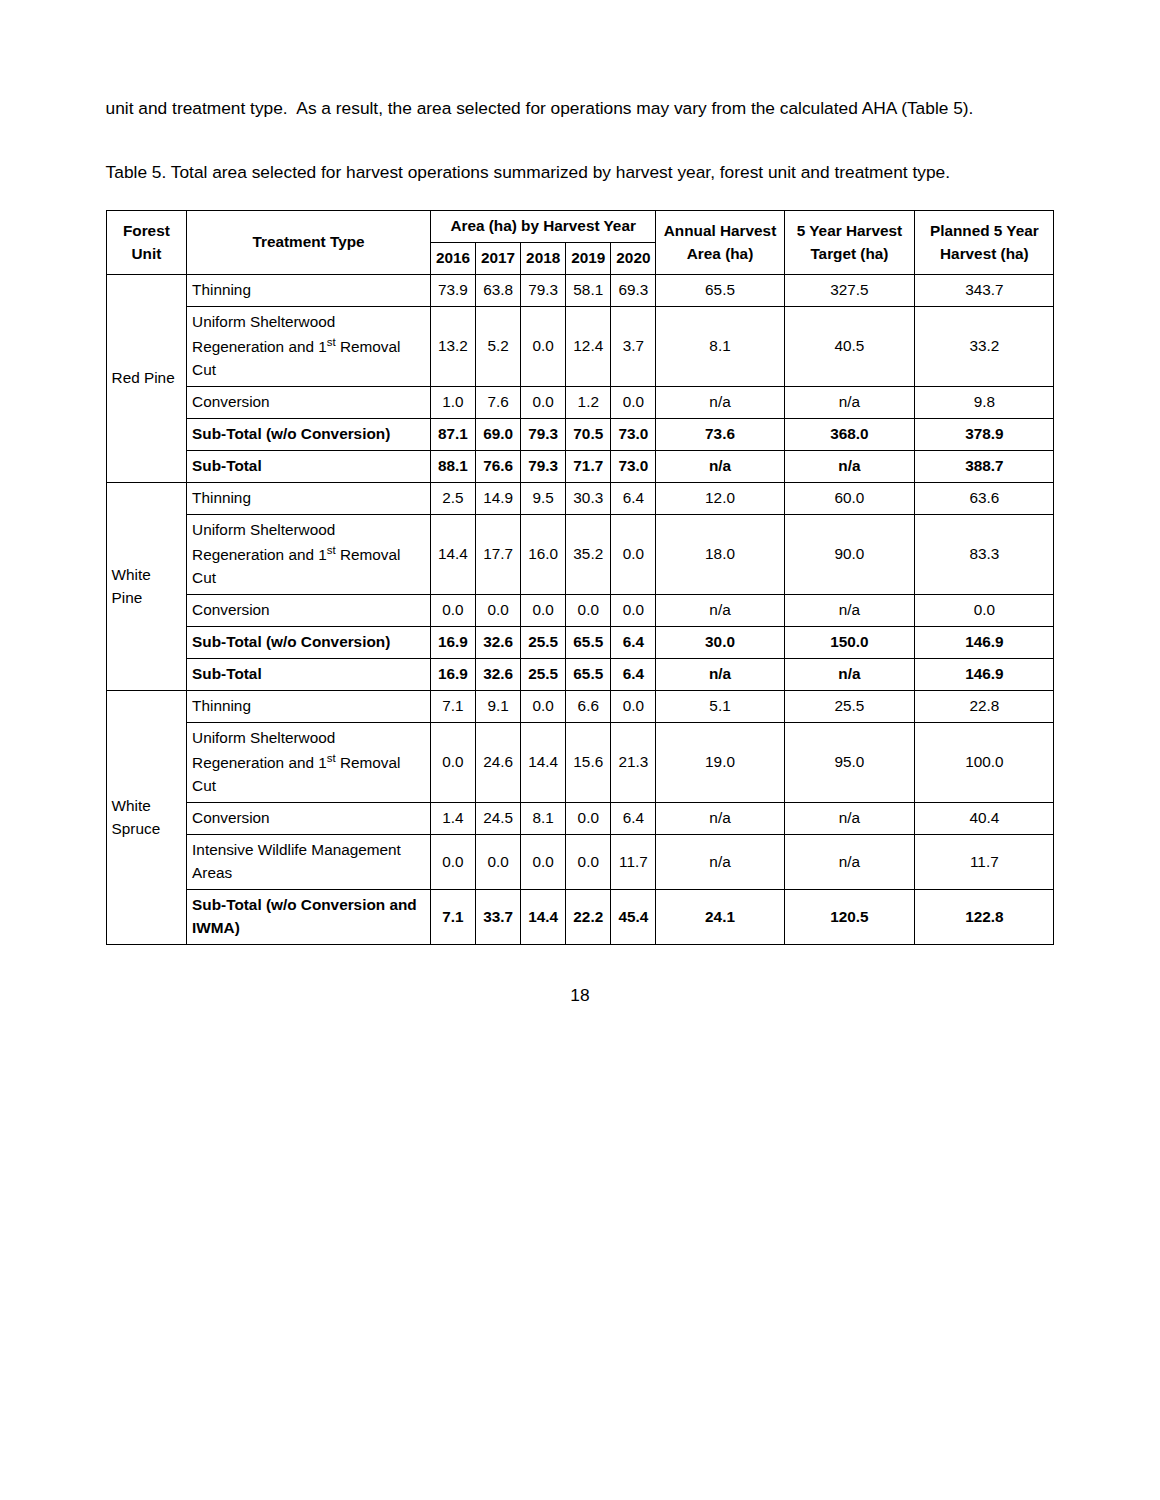unit and treatment type. As a result, the area selected for operations may vary from the calculated AHA (Table 5).
Table 5. Total area selected for harvest operations summarized by harvest year, forest unit and treatment type.
| Forest Unit | Treatment Type | Area (ha) by Harvest Year | Annual Harvest Area (ha) | 5 Year Harvest Target (ha) | Planned 5 Year Harvest (ha) |
| --- | --- | --- | --- | --- | --- |
| 2016 | 2017 | 2018 | 2019 | 2020 |
| Red Pine | Thinning | 73.9 | 63.8 | 79.3 | 58.1 | 69.3 | 65.5 | 327.5 | 343.7 |
| Uniform Shelterwood Regeneration and 1 st Removal Cut | 13.2 | 5.2 | 0.0 | 12.4 | 3.7 | 8.1 | 40.5 | 33.2 |
| Conversion | 1.0 | 7.6 | 0.0 | 1.2 | 0.0 | n/a | n/a | 9.8 |
| Sub-Total (w/o Conversion) | 87.1 | 69.0 | 79.3 | 70.5 | 73.0 | 73.6 | 368.0 | 378.9 |
| Sub-Total | 88.1 | 76.6 | 79.3 | 71.7 | 73.0 | n/a | n/a | 388.7 |
| White Pine | Thinning | 2.5 | 14.9 | 9.5 | 30.3 | 6.4 | 12.0 | 60.0 | 63.6 |
| Uniform Shelterwood Regeneration and 1 st Removal Cut | 14.4 | 17.7 | 16.0 | 35.2 | 0.0 | 18.0 | 90.0 | 83.3 |
| Conversion | 0.0 | 0.0 | 0.0 | 0.0 | 0.0 | n/a | n/a | 0.0 |
| Sub-Total (w/o Conversion) | 16.9 | 32.6 | 25.5 | 65.5 | 6.4 | 30.0 | 150.0 | 146.9 |
| Sub-Total | 16.9 | 32.6 | 25.5 | 65.5 | 6.4 | n/a | n/a | 146.9 |
| White Spruce | Thinning | 7.1 | 9.1 | 0.0 | 6.6 | 0.0 | 5.1 | 25.5 | 22.8 |
| Uniform Shelterwood Regeneration and 1 st Removal Cut | 0.0 | 24.6 | 14.4 | 15.6 | 21.3 | 19.0 | 95.0 | 100.0 |
| Conversion | 1.4 | 24.5 | 8.1 | 0.0 | 6.4 | n/a | n/a | 40.4 |
| Intensive Wildlife Management Areas | 0.0 | 0.0 | 0.0 | 0.0 | 11.7 | n/a | n/a | 11.7 |
| Sub-Total (w/o Conversion and IWMA) | 7.1 | 33.7 | 14.4 | 22.2 | 45.4 | 24.1 | 120.5 | 122.8 |
18